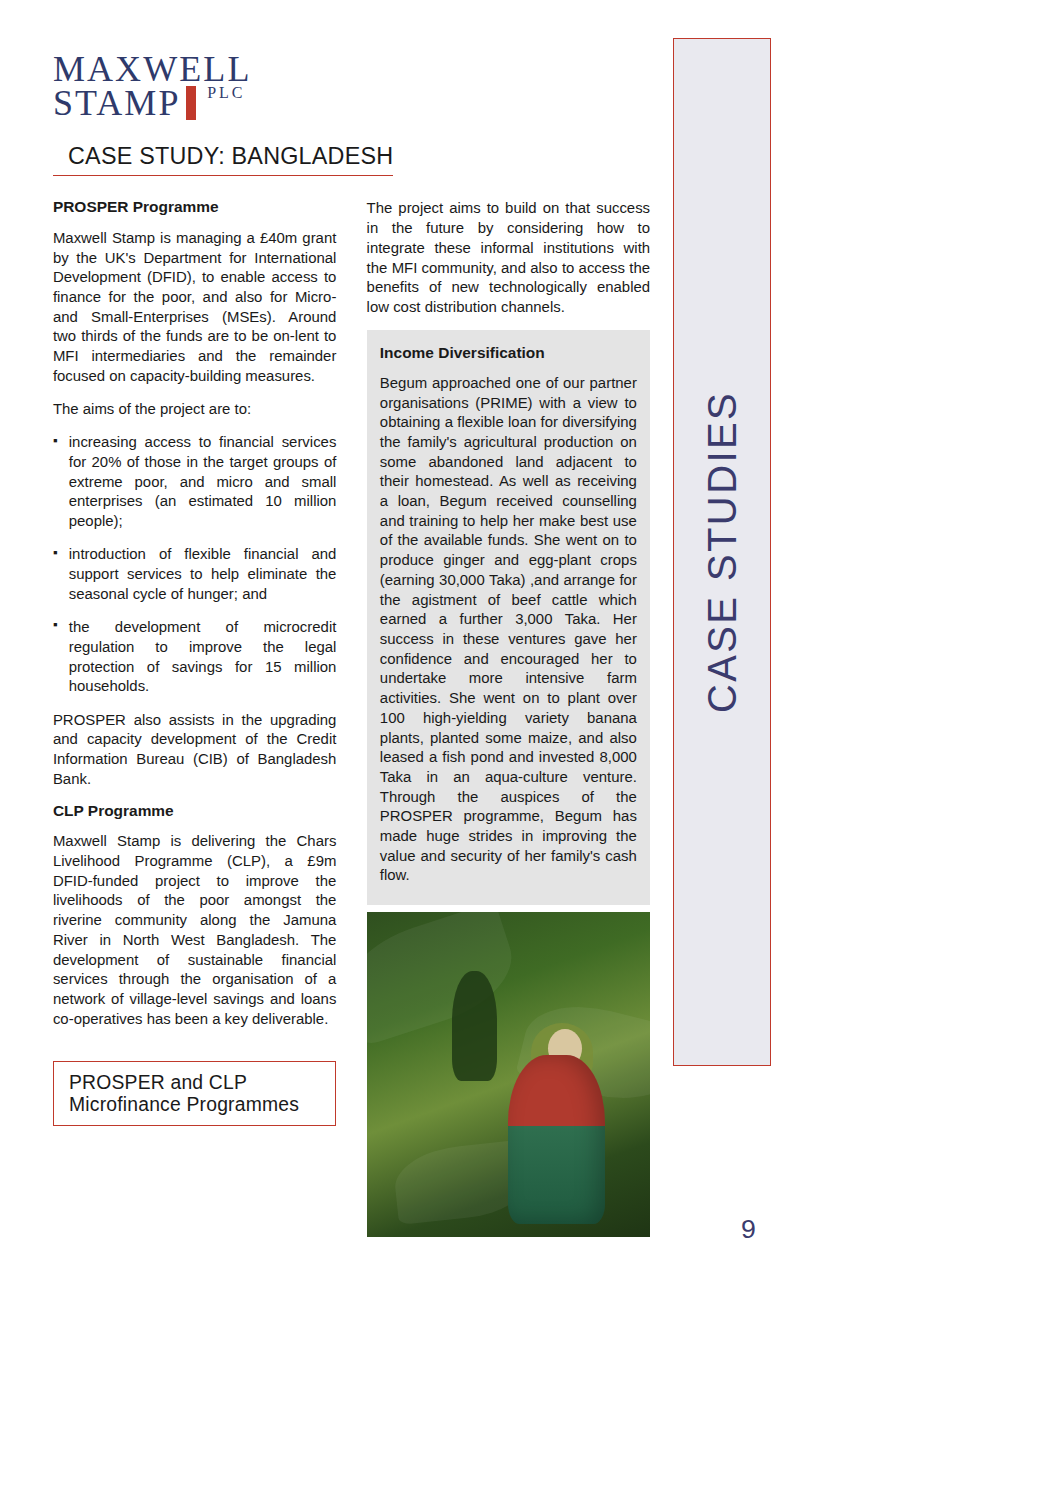CASE STUDIES
9
MAXWELL STAMP PLC
CASE STUDY: BANGLADESH
PROSPER Programme
Maxwell Stamp is managing a £40m grant by the UK's Department for International Development (DFID), to enable access to finance for the poor, and also for Micro- and Small-Enterprises (MSEs). Around two thirds of the funds are to be on-lent to MFI intermediaries and the remainder focused on capacity-building measures.
The aims of the project are to:
increasing access to financial services for 20% of those in the target groups of extreme poor, and micro and small enterprises (an estimated 10 million people);
introduction of flexible financial and support services to help eliminate the seasonal cycle of hunger; and
the development of microcredit regulation to improve the legal protection of savings for 15 million households.
PROSPER also assists in the upgrading and capacity development of the Credit Information Bureau (CIB) of Bangladesh Bank.
CLP Programme
Maxwell Stamp is delivering the Chars Livelihood Programme (CLP), a £9m DFID-funded project to improve the livelihoods of the poor amongst the riverine community along the Jamuna River in North West Bangladesh. The development of sustainable financial services through the organisation of a network of village-level savings and loans co-operatives has been a key deliverable.
PROSPER and CLP Microfinance Programmes
The project aims to build on that success in the future by considering how to integrate these informal institutions with the MFI community, and also to access the benefits of new technologically enabled low cost distribution channels.
Income Diversification
Begum approached one of our partner organisations (PRIME) with a view to obtaining a flexible loan for diversifying the family's agricultural production on some abandoned land adjacent to their homestead. As well as receiving a loan, Begum received counselling and training to help her make best use of the available funds. She went on to produce ginger and egg-plant crops (earning 30,000 Taka) ,and arrange for the agistment of beef cattle which earned a further 3,000 Taka. Her success in these ventures gave her confidence and encouraged her to undertake more intensive farm activities. She went on to plant over 100 high-yielding variety banana plants, planted some maize, and also leased a fish pond and invested 8,000 Taka in an aqua-culture venture. Through the auspices of the PROSPER programme, Begum has made huge strides in improving the value and security of her family's cash flow.